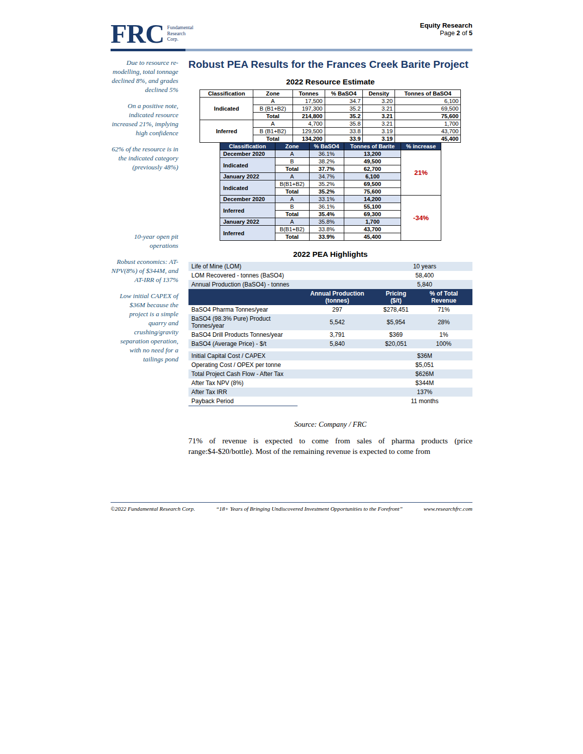FRC
Fundamental
Research
Corp.
Equity Research
Page 2 of 5
Due to resource re-modelling, total tonnage declined 8%, and grades declined 5%
On a positive note, indicated resource increased 21%, implying high confidence
62% of the resource is in the indicated category (previously 48%)
10-year open pit operations
Robust economics: AT-NPV(8%) of $344M, and AT-IRR of 137%
Low initial CAPEX of $36M because the project is a simple quarry and crushing/gravity separation operation, with no need for a tailings pond
Robust PEA Results for the Frances Creek Barite Project
2022 Resource Estimate
| Classification | Zone | Tonnes | % BaSO4 | Density | Tonnes of BaSO4 |
| --- | --- | --- | --- | --- | --- |
| Indicated | A | 17,500 | 34.7 | 3.20 | 6,100 |
| B (B1+B2) | 197,300 | 35.2 | 3.21 | 69,500 |
| Total | 214,800 | 35.2 | 3.21 | 75,600 |
| Inferred | A | 4,700 | 35.8 | 3.21 | 1,700 |
| B (B1+B2) | 129,500 | 33.8 | 3.19 | 43,700 |
| Total | 134,200 | 33.9 | 3.19 | 45,400 |
| Classification | Zone | % BaSO4 | Tonnes of Barite | % increase |
| --- | --- | --- | --- | --- |
| December 2020 | A | 36.1% | 13,200 | 21% |
| Indicated | B | 38.2% | 49,500 |
| Total | 37.7% | 62,700 |
| January 2022 | A | 34.7% | 6,100 |
| Indicated | B(B1+B2) | 35.2% | 69,500 |
| Total | 35.2% | 75,600 |
| December 2020 | A | 33.1% | 14,200 | -34% |
| Inferred | B | 36.1% | 55,100 |
| Total | 35.4% | 69,300 |
| January 2022 | A | 35.8% | 1,700 |
| Inferred | B(B1+B2) | 33.8% | 43,700 |
| Total | 33.9% | 45,400 |
2022 PEA Highlights
| Life of Mine (LOM) | 10 years |
| LOM Recovered - tonnes (BaSO4) | 58,400 |
| Annual Production (BaSO4) - tonnes | 5,840 |
| | Annual Production (tonnes) | Pricing ($/t) | % of Total Revenue |
| BaSO4 Pharma Tonnes/year | 297 | $278,451 | 71% |
| BaSO4 (98.3% Pure) Product Tonnes/year | 5,542 | $5,954 | 28% |
| BaSO4 Drill Products Tonnes/year | 3,791 | $369 | 1% |
| BaSO4 (Average Price) - $/t | 5,840 | $20,051 | 100% |
| Initial Capital Cost / CAPEX | $36M |
| Operating Cost / OPEX per tonne | $5,051 |
| Total Project Cash Flow - After Tax | $626M |
| After Tax NPV (8%) | $344M |
| After Tax IRR | 137% |
| Payback Period | 11 months |
Source: Company / FRC
71% of revenue is expected to come from sales of pharma products (price range:$4-$20/bottle). Most of the remaining revenue is expected to come from
©2022 Fundamental Research Corp.
“18+ Years of Bringing Undiscovered Investment Opportunities to the Forefront”
www.researchfrc.com